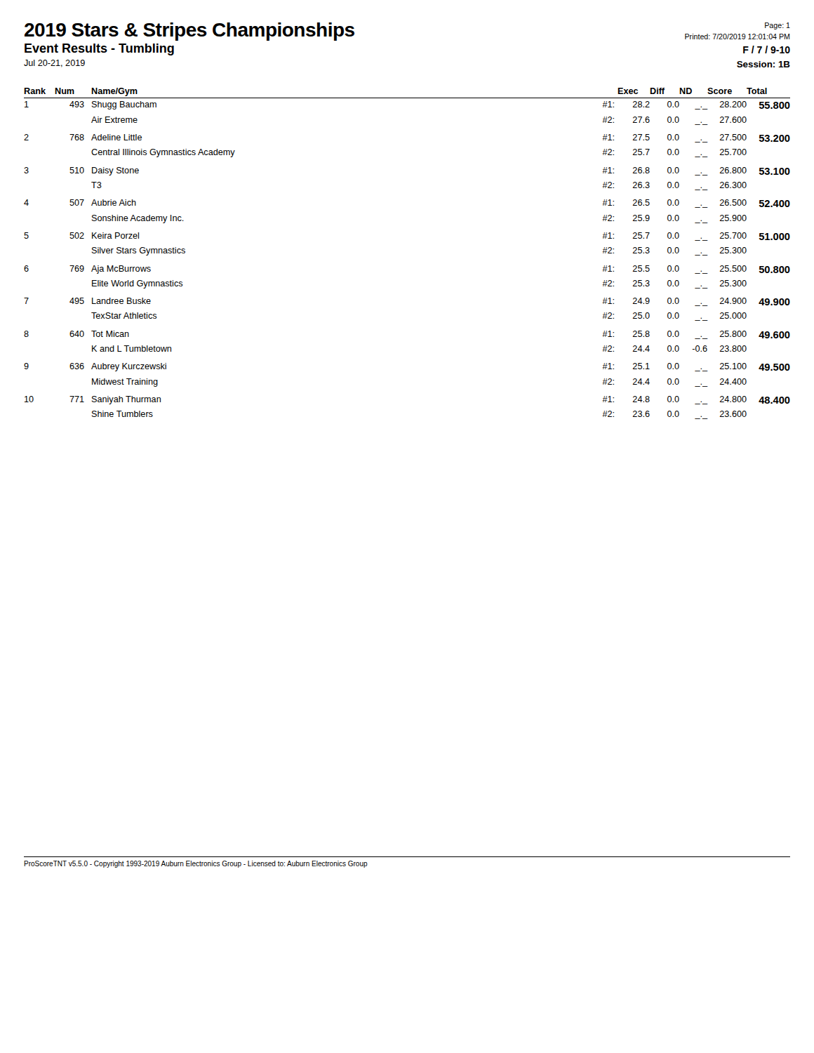2019 Stars & Stripes Championships
Event Results - Tumbling
Jul 20-21, 2019
Page: 1
Printed: 7/20/2019 12:01:04 PM
F / 7 / 9-10
Session: 1B
| Rank | Num | Name/Gym | | Exec | Diff | ND | Score | Total |
| --- | --- | --- | --- | --- | --- | --- | --- | --- |
| 1 | 493 | Shugg Baucham | #1: | 28.2 | 0.0 | _._ | 28.200 | 55.800 |
| | | Air Extreme | #2: | 27.6 | 0.0 | _._ | 27.600 | |
| 2 | 768 | Adeline Little | #1: | 27.5 | 0.0 | _._ | 27.500 | 53.200 |
| | | Central Illinois Gymnastics Academy | #2: | 25.7 | 0.0 | _._ | 25.700 | |
| 3 | 510 | Daisy Stone | #1: | 26.8 | 0.0 | _._ | 26.800 | 53.100 |
| | | T3 | #2: | 26.3 | 0.0 | _._ | 26.300 | |
| 4 | 507 | Aubrie Aich | #1: | 26.5 | 0.0 | _._ | 26.500 | 52.400 |
| | | Sonshine Academy Inc. | #2: | 25.9 | 0.0 | _._ | 25.900 | |
| 5 | 502 | Keira Porzel | #1: | 25.7 | 0.0 | _._ | 25.700 | 51.000 |
| | | Silver Stars Gymnastics | #2: | 25.3 | 0.0 | _._ | 25.300 | |
| 6 | 769 | Aja McBurrows | #1: | 25.5 | 0.0 | _._ | 25.500 | 50.800 |
| | | Elite World Gymnastics | #2: | 25.3 | 0.0 | _._ | 25.300 | |
| 7 | 495 | Landree Buske | #1: | 24.9 | 0.0 | _._ | 24.900 | 49.900 |
| | | TexStar Athletics | #2: | 25.0 | 0.0 | _._ | 25.000 | |
| 8 | 640 | Tot Mican | #1: | 25.8 | 0.0 | _._ | 25.800 | 49.600 |
| | | K and L Tumbletown | #2: | 24.4 | 0.0 | -0.6 | 23.800 | |
| 9 | 636 | Aubrey Kurczewski | #1: | 25.1 | 0.0 | _._ | 25.100 | 49.500 |
| | | Midwest Training | #2: | 24.4 | 0.0 | _._ | 24.400 | |
| 10 | 771 | Saniyah Thurman | #1: | 24.8 | 0.0 | _._ | 24.800 | 48.400 |
| | | Shine Tumblers | #2: | 23.6 | 0.0 | _._ | 23.600 | |
ProScoreTNT v5.5.0 - Copyright 1993-2019 Auburn Electronics Group - Licensed to: Auburn Electronics Group